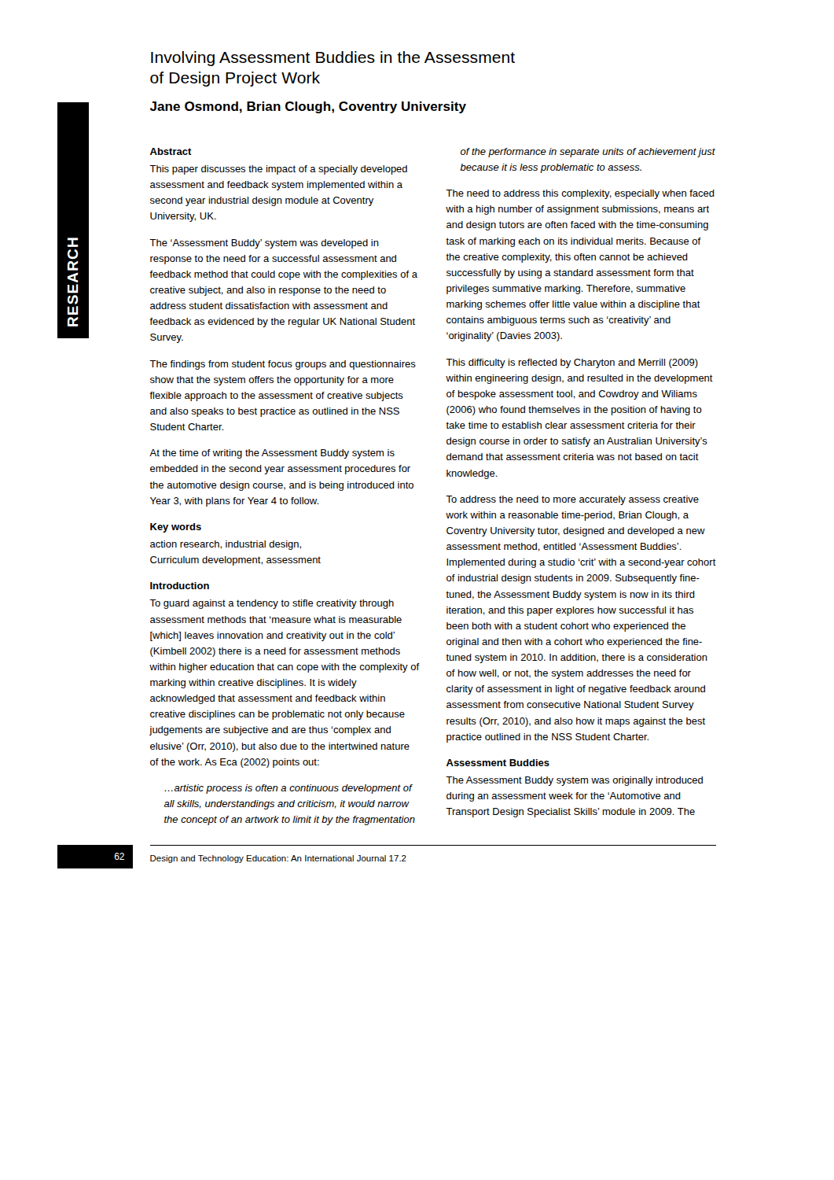RESEARCH
Involving Assessment Buddies in the Assessment
of Design Project Work
Jane Osmond, Brian Clough, Coventry University
Abstract
This paper discusses the impact of a specially developed assessment and feedback system implemented within a second year industrial design module at Coventry University, UK.
The ‘Assessment Buddy’ system was developed in response to the need for a successful assessment and feedback method that could cope with the complexities of a creative subject, and also in response to the need to address student dissatisfaction with assessment and feedback as evidenced by the regular UK National Student Survey.
The findings from student focus groups and questionnaires show that the system offers the opportunity for a more flexible approach to the assessment of creative subjects and also speaks to best practice as outlined in the NSS Student Charter.
At the time of writing the Assessment Buddy system is embedded in the second year assessment procedures for the automotive design course, and is being introduced into Year 3, with plans for Year 4 to follow.
Key words
action research, industrial design,
Curriculum development, assessment
Introduction
To guard against a tendency to stifle creativity through assessment methods that ‘measure what is measurable [which] leaves innovation and creativity out in the cold’ (Kimbell 2002) there is a need for assessment methods within higher education that can cope with the complexity of marking within creative disciplines. It is widely acknowledged that assessment and feedback within creative disciplines can be problematic not only because judgements are subjective and are thus ‘complex and elusive’ (Orr, 2010), but also due to the intertwined nature of the work. As Eca (2002) points out:
…artistic process is often a continuous development of all skills, understandings and criticism, it would narrow the concept of an artwork to limit it by the fragmentation of the performance in separate units of achievement just because it is less problematic to assess.
The need to address this complexity, especially when faced with a high number of assignment submissions, means art and design tutors are often faced with the time-consuming task of marking each on its individual merits. Because of the creative complexity, this often cannot be achieved successfully by using a standard assessment form that privileges summative marking. Therefore, summative marking schemes offer little value within a discipline that contains ambiguous terms such as ‘creativity’ and ‘originality’ (Davies 2003).
This difficulty is reflected by Charyton and Merrill (2009) within engineering design, and resulted in the development of bespoke assessment tool, and Cowdroy and Wiliams (2006) who found themselves in the position of having to take time to establish clear assessment criteria for their design course in order to satisfy an Australian University’s demand that assessment criteria was not based on tacit knowledge.
To address the need to more accurately assess creative work within a reasonable time-period, Brian Clough, a Coventry University tutor, designed and developed a new assessment method, entitled ‘Assessment Buddies’. Implemented during a studio ‘crit’ with a second-year cohort of industrial design students in 2009. Subsequently fine-tuned, the Assessment Buddy system is now in its third iteration, and this paper explores how successful it has been both with a student cohort who experienced the original and then with a cohort who experienced the fine-tuned system in 2010. In addition, there is a consideration of how well, or not, the system addresses the need for clarity of assessment in light of negative feedback around assessment from consecutive National Student Survey results (Orr, 2010), and also how it maps against the best practice outlined in the NSS Student Charter.
Assessment Buddies
The Assessment Buddy system was originally introduced during an assessment week for the ‘Automotive and Transport Design Specialist Skills’ module in 2009. The
62
Design and Technology Education: An International Journal 17.2